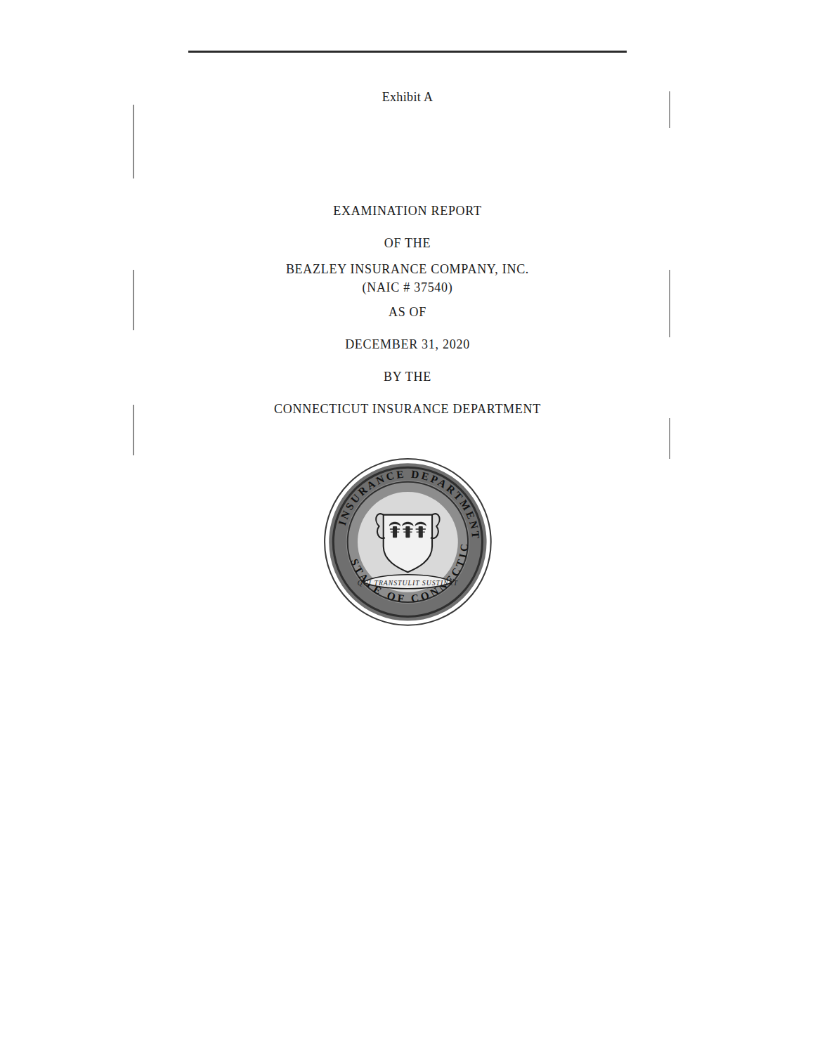Exhibit A
EXAMINATION REPORT
OF THE
BEAZLEY INSURANCE COMPANY, INC.
(NAIC # 37540)
AS OF
DECEMBER 31, 2020
BY THE
CONNECTICUT INSURANCE DEPARTMENT
INSURANCE DEPARTMENT STATE OF CONNECTICUT QUI TRANSTULIT SUSTINET